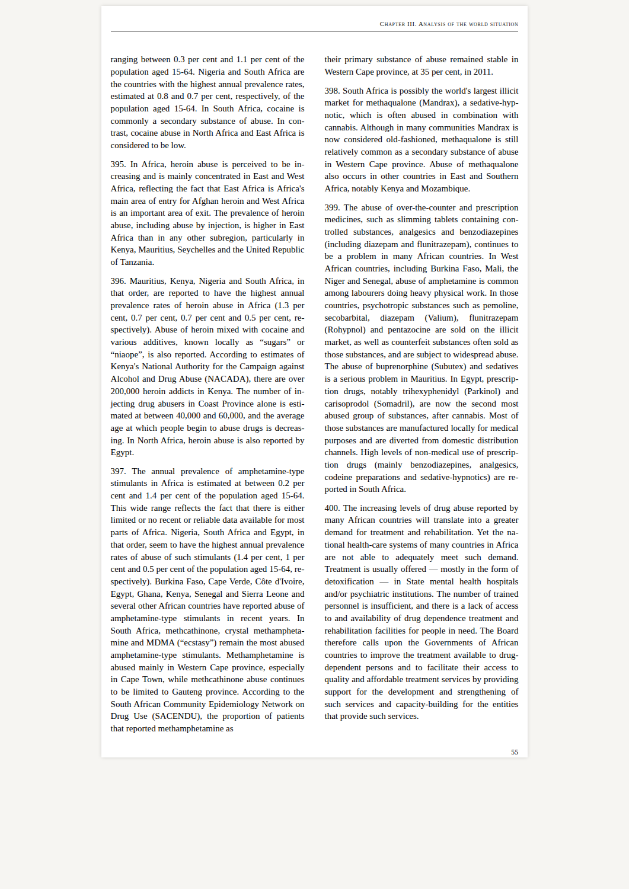Chapter III. Analysis of the world situation
ranging between 0.3 per cent and 1.1 per cent of the population aged 15-64. Nigeria and South Africa are the countries with the highest annual prevalence rates, estimated at 0.8 and 0.7 per cent, respectively, of the population aged 15-64. In South Africa, cocaine is commonly a secondary substance of abuse. In contrast, cocaine abuse in North Africa and East Africa is considered to be low.
395. In Africa, heroin abuse is perceived to be increasing and is mainly concentrated in East and West Africa, reflecting the fact that East Africa is Africa's main area of entry for Afghan heroin and West Africa is an important area of exit. The prevalence of heroin abuse, including abuse by injection, is higher in East Africa than in any other subregion, particularly in Kenya, Mauritius, Seychelles and the United Republic of Tanzania.
396. Mauritius, Kenya, Nigeria and South Africa, in that order, are reported to have the highest annual prevalence rates of heroin abuse in Africa (1.3 per cent, 0.7 per cent, 0.7 per cent and 0.5 per cent, respectively). Abuse of heroin mixed with cocaine and various additives, known locally as “sugars” or “niaope”, is also reported. According to estimates of Kenya's National Authority for the Campaign against Alcohol and Drug Abuse (NACADA), there are over 200,000 heroin addicts in Kenya. The number of injecting drug abusers in Coast Province alone is estimated at between 40,000 and 60,000, and the average age at which people begin to abuse drugs is decreasing. In North Africa, heroin abuse is also reported by Egypt.
397. The annual prevalence of amphetamine-type stimulants in Africa is estimated at between 0.2 per cent and 1.4 per cent of the population aged 15-64. This wide range reflects the fact that there is either limited or no recent or reliable data available for most parts of Africa. Nigeria, South Africa and Egypt, in that order, seem to have the highest annual prevalence rates of abuse of such stimulants (1.4 per cent, 1 per cent and 0.5 per cent of the population aged 15-64, respectively). Burkina Faso, Cape Verde, Côte d'Ivoire, Egypt, Ghana, Kenya, Senegal and Sierra Leone and several other African countries have reported abuse of amphetamine-type stimulants in recent years. In South Africa, methcathinone, crystal methamphetamine and MDMA (“ecstasy”) remain the most abused amphetamine-type stimulants. Methamphetamine is abused mainly in Western Cape province, especially in Cape Town, while methcathinone abuse continues to be limited to Gauteng province. According to the South African Community Epidemiology Network on Drug Use (SACENDU), the proportion of patients that reported methamphetamine as
their primary substance of abuse remained stable in Western Cape province, at 35 per cent, in 2011.
398. South Africa is possibly the world's largest illicit market for methaqualone (Mandrax), a sedative-hypnotic, which is often abused in combination with cannabis. Although in many communities Mandrax is now considered old-fashioned, methaqualone is still relatively common as a secondary substance of abuse in Western Cape province. Abuse of methaqualone also occurs in other countries in East and Southern Africa, notably Kenya and Mozambique.
399. The abuse of over-the-counter and prescription medicines, such as slimming tablets containing controlled substances, analgesics and benzodiazepines (including diazepam and flunitrazepam), continues to be a problem in many African countries. In West African countries, including Burkina Faso, Mali, the Niger and Senegal, abuse of amphetamine is common among labourers doing heavy physical work. In those countries, psychotropic substances such as pemoline, secobarbital, diazepam (Valium), flunitrazepam (Rohypnol) and pentazocine are sold on the illicit market, as well as counterfeit substances often sold as those substances, and are subject to widespread abuse. The abuse of buprenorphine (Subutex) and sedatives is a serious problem in Mauritius. In Egypt, prescription drugs, notably trihexyphenidyl (Parkinol) and carisoprodol (Somadril), are now the second most abused group of substances, after cannabis. Most of those substances are manufactured locally for medical purposes and are diverted from domestic distribution channels. High levels of non-medical use of prescription drugs (mainly benzodiazepines, analgesics, codeine preparations and sedative-hypnotics) are reported in South Africa.
400. The increasing levels of drug abuse reported by many African countries will translate into a greater demand for treatment and rehabilitation. Yet the national health-care systems of many countries in Africa are not able to adequately meet such demand. Treatment is usually offered — mostly in the form of detoxification — in State mental health hospitals and/or psychiatric institutions. The number of trained personnel is insufficient, and there is a lack of access to and availability of drug dependence treatment and rehabilitation facilities for people in need. The Board therefore calls upon the Governments of African countries to improve the treatment available to drug-dependent persons and to facilitate their access to quality and affordable treatment services by providing support for the development and strengthening of such services and capacity-building for the entities that provide such services.
55